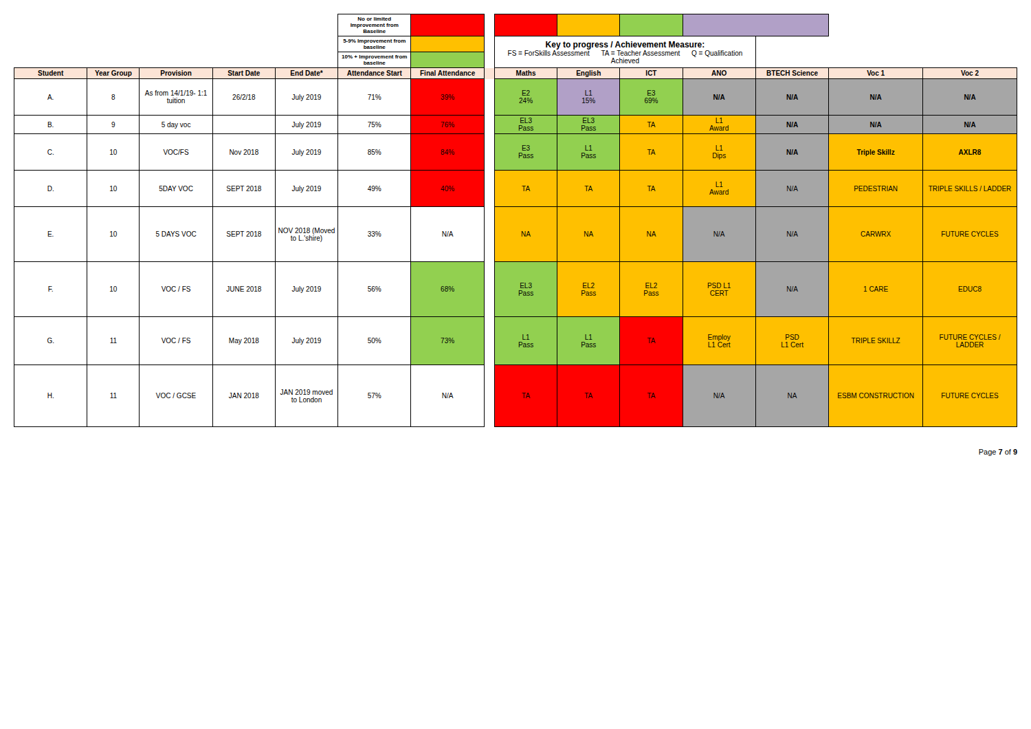| | | | | | No or limited Improvement from Baseline | | | | | | | | |
| 5-9% Improvement from baseline | | Key to progress / Achievement Measure: FS = ForSkills Assessment TA = Teacher Assessment Q = Qualification Achieved |
| 10% + Improvement from baseline | |
| Student | Year Group | Provision | Start Date | End Date* | Attendance Start | Final Attendance | | Maths | English | ICT | ANO | BTECH Science | Voc 1 | Voc 2 |
| A. | 8 | As from 14/1/19- 1:1 tuition | 26/2/18 | July 2019 | 71% | 39% | | E2 24% | L1 15% | E3 69% | N/A | N/A | N/A | N/A |
| B. | 9 | 5 day voc | | July 2019 | 75% | 76% | | EL3 Pass | EL3 Pass | TA | L1 Award | N/A | N/A | N/A |
| C. | 10 | VOC/FS | Nov 2018 | July 2019 | 85% | 84% | | E3 Pass | L1 Pass | TA | L1 Dips | N/A | Triple Skillz | AXLR8 |
| D. | 10 | 5DAY VOC | SEPT 2018 | July 2019 | 49% | 40% | | TA | TA | TA | L1 Award | N/A | PEDESTRIAN | TRIPLE SKILLS / LADDER |
| E. | 10 | 5 DAYS VOC | SEPT 2018 | NOV 2018 (Moved to L.'shire) | 33% | N/A | | NA | NA | NA | N/A | N/A | CARWRX | FUTURE CYCLES |
| F. | 10 | VOC / FS | JUNE 2018 | July 2019 | 56% | 68% | | EL3 Pass | EL2 Pass | EL2 Pass | PSD L1 CERT | N/A | 1 CARE | EDUC8 |
| G. | 11 | VOC / FS | May 2018 | July 2019 | 50% | 73% | | L1 Pass | L1 Pass | TA | Employ L1 Cert | PSD L1 Cert | TRIPLE SKILLZ | FUTURE CYCLES / LADDER |
| H. | 11 | VOC / GCSE | JAN 2018 | JAN 2019 moved to London | 57% | N/A | | TA | TA | TA | N/A | NA | ESBM CONSTRUCTION | FUTURE CYCLES |
Page 7 of 9